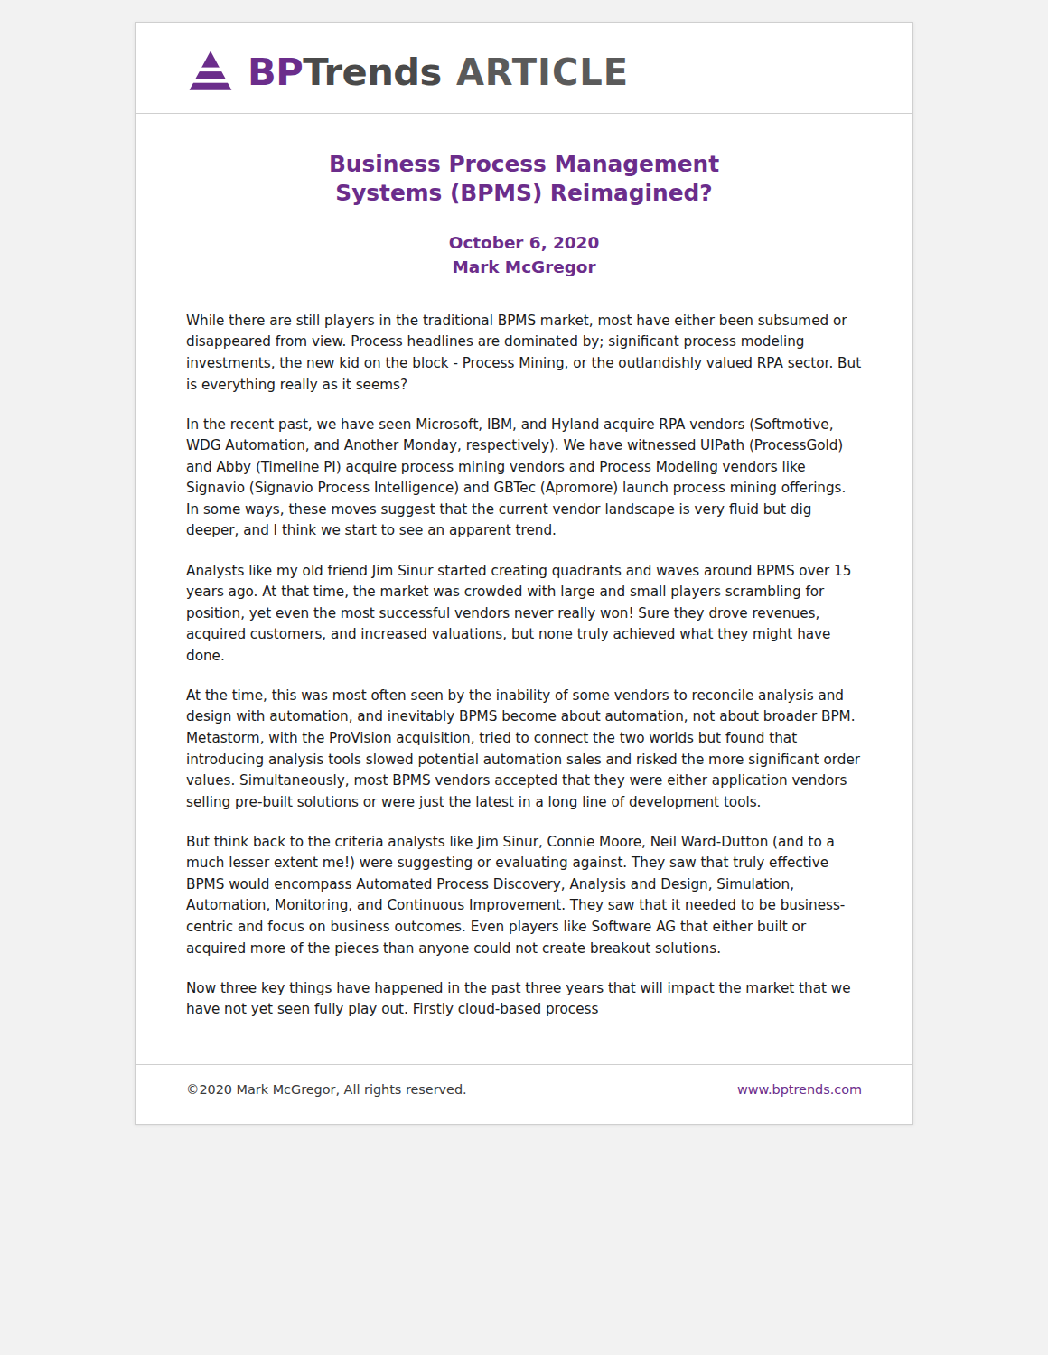BPTrends ARTICLE
Business Process Management
Systems (BPMS) Reimagined?
October 6, 2020
Mark McGregor
While there are still players in the traditional BPMS market, most have either been subsumed or disappeared from view. Process headlines are dominated by; significant process modeling investments, the new kid on the block - Process Mining, or the outlandishly valued RPA sector. But is everything really as it seems?
In the recent past, we have seen Microsoft, IBM, and Hyland acquire RPA vendors (Softmotive, WDG Automation, and Another Monday, respectively). We have witnessed UIPath (ProcessGold) and Abby (Timeline PI) acquire process mining vendors and Process Modeling vendors like Signavio (Signavio Process Intelligence) and GBTec (Apromore) launch process mining offerings. In some ways, these moves suggest that the current vendor landscape is very fluid but dig deeper, and I think we start to see an apparent trend.
Analysts like my old friend Jim Sinur started creating quadrants and waves around BPMS over 15 years ago. At that time, the market was crowded with large and small players scrambling for position, yet even the most successful vendors never really won! Sure they drove revenues, acquired customers, and increased valuations, but none truly achieved what they might have done.
At the time, this was most often seen by the inability of some vendors to reconcile analysis and design with automation, and inevitably BPMS become about automation, not about broader BPM. Metastorm, with the ProVision acquisition, tried to connect the two worlds but found that introducing analysis tools slowed potential automation sales and risked the more significant order values. Simultaneously, most BPMS vendors accepted that they were either application vendors selling pre-built solutions or were just the latest in a long line of development tools.
But think back to the criteria analysts like Jim Sinur, Connie Moore, Neil Ward-Dutton (and to a much lesser extent me!) were suggesting or evaluating against. They saw that truly effective BPMS would encompass Automated Process Discovery, Analysis and Design, Simulation, Automation, Monitoring, and Continuous Improvement. They saw that it needed to be business-centric and focus on business outcomes. Even players like Software AG that either built or acquired more of the pieces than anyone could not create breakout solutions.
Now three key things have happened in the past three years that will impact the market that we have not yet seen fully play out. Firstly cloud-based process
©2020 Mark McGregor, All rights reserved. www.bptrends.com